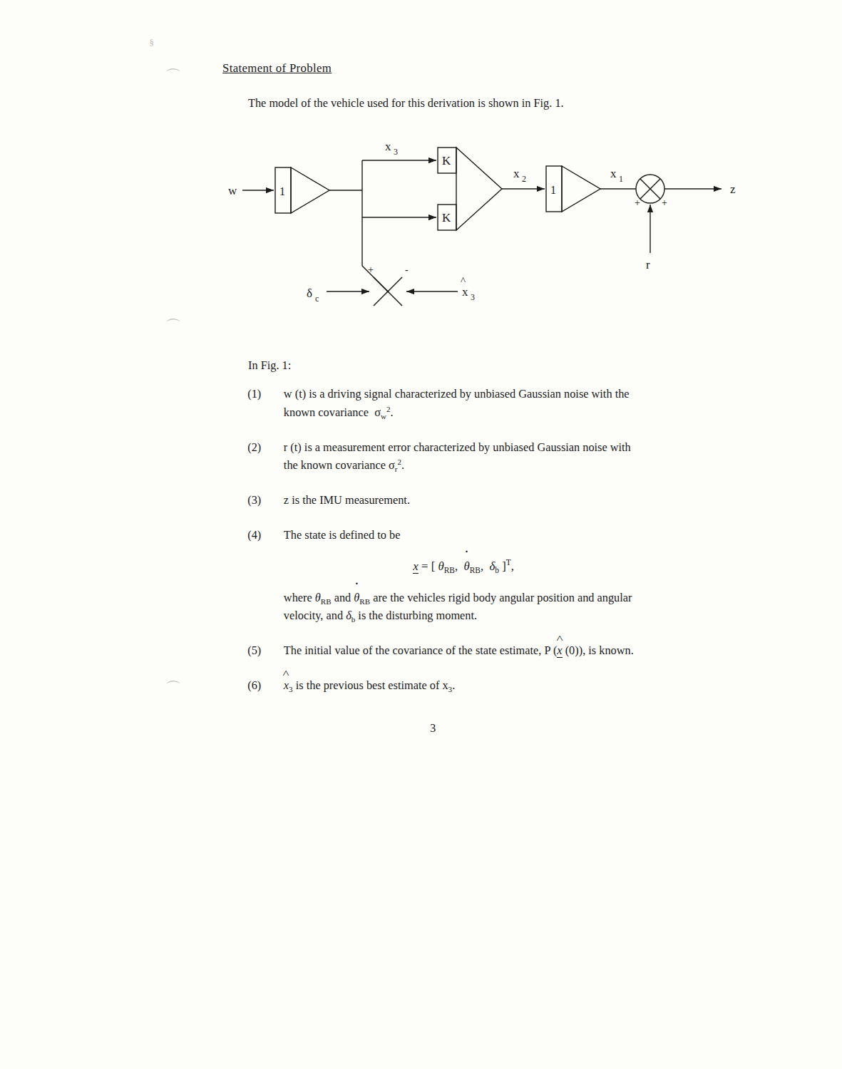§ ⌒ ⌒ ⌒
Statement of Problem
The model of the vehicle used for this derivation is shown in Fig. 1.
w 1 x 3 K K x 2 1 x 1 + + z r + - δ c x 3 ^
In Fig. 1:
(1) w (t) is a driving signal characterized by unbiased Gaussian noise with the known covariance σw2.
(2) r (t) is a measurement error characterized by unbiased Gaussian noise with the known covariance σr2.
(3) z is the IMU measurement.
(4) The state is defined to be
x = [ θRB, θRB, δb ]T,
where θRB and θRB are the vehicles rigid body angular position and angular velocity, and δb is the disturbing moment.
(5) The initial value of the covariance of the state estimate, P (x (0)), is known.
(6) x3 is the previous best estimate of x3.
3